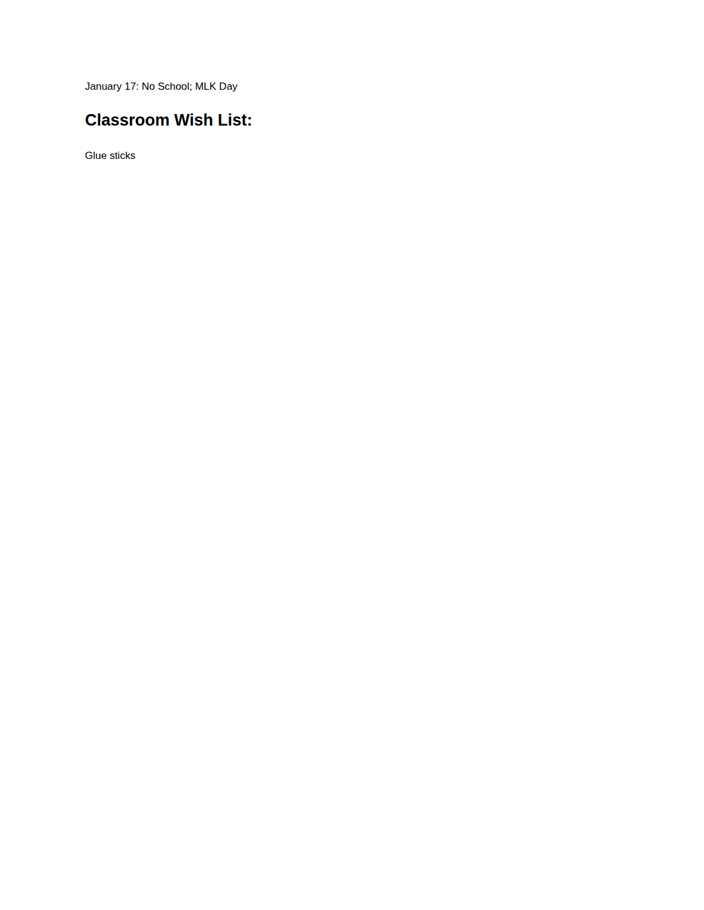January 17: No School; MLK Day
Classroom Wish List:
Glue sticks